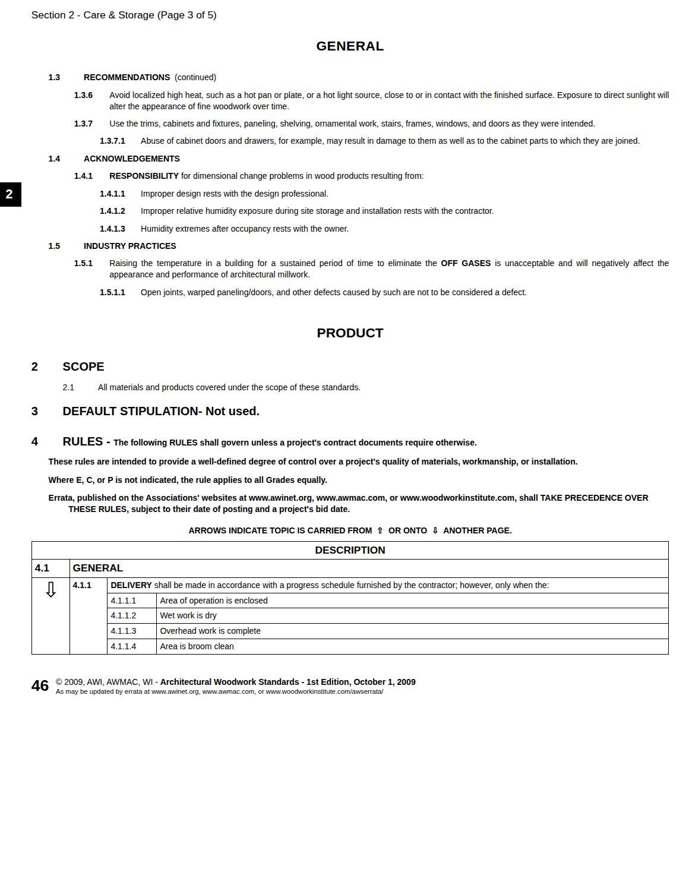2
Section 2 - Care & Storage (Page 3 of 5)
GENERAL
1.3
RECOMMENDATIONS (continued)
1.3.6
Avoid localized high heat, such as a hot pan or plate, or a hot light source, close to or in contact with the finished surface. Exposure to direct sunlight will alter the appearance of fine woodwork over time.
1.3.7
Use the trims, cabinets and fixtures, paneling, shelving, ornamental work, stairs, frames, windows, and doors as they were intended.
1.3.7.1
Abuse of cabinet doors and drawers, for example, may result in damage to them as well as to the cabinet parts to which they are joined.
1.4
ACKNOWLEDGEMENTS
1.4.1
RESPONSIBILITY for dimensional change problems in wood products resulting from:
1.4.1.1
Improper design rests with the design professional.
1.4.1.2
Improper relative humidity exposure during site storage and installation rests with the contractor.
1.4.1.3
Humidity extremes after occupancy rests with the owner.
1.5
INDUSTRY PRACTICES
1.5.1
Raising the temperature in a building for a sustained period of time to eliminate the OFF GASES is unacceptable and will negatively affect the appearance and performance of architectural millwork.
1.5.1.1
Open joints, warped paneling/doors, and other defects caused by such are not to be considered a defect.
PRODUCT
2
SCOPE
2.1
All materials and products covered under the scope of these standards.
3
DEFAULT STIPULATION- Not used.
4
RULES - The following RULES shall govern unless a project's contract documents require otherwise.
These rules are intended to provide a well-defined degree of control over a project's quality of materials, workmanship, or installation.
Where E, C, or P is not indicated, the rule applies to all Grades equally.
Errata, published on the Associations' websites at www.awinet.org, www.awmac.com, or www.woodworkinstitute.com, shall TAKE PRECEDENCE OVER THESE RULES, subject to their date of posting and a project's bid date.
ARROWS INDICATE TOPIC IS CARRIED FROM ⇧ OR ONTO ⇩ ANOTHER PAGE.
| DESCRIPTION |
| --- |
| 4.1 | GENERAL |
| ⇩ | 4.1.1 | DELIVERY shall be made in accordance with a progress schedule furnished by the contractor; however, only when the: |
| 4.1.1.1 | Area of operation is enclosed |
| 4.1.1.2 | Wet work is dry |
| 4.1.1.3 | Overhead work is complete |
| 4.1.1.4 | Area is broom clean |
46
© 2009, AWI, AWMAC, WI - Architectural Woodwork Standards - 1st Edition, October 1, 2009
As may be updated by errata at www.awinet.org, www.awmac.com, or www.woodworkinstitute.com/awserrata/